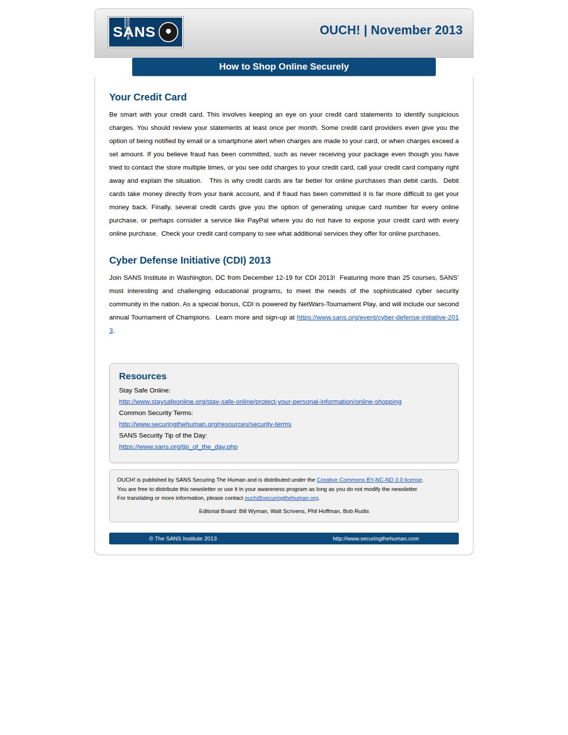SECURING THE HUMAN SANS
OUCH! | November 2013
How to Shop Online Securely
Your Credit Card
Be smart with your credit card. This involves keeping an eye on your credit card statements to identify suspicious charges. You should review your statements at least once per month. Some credit card providers even give you the option of being notified by email or a smartphone alert when charges are made to your card, or when charges exceed a set amount. If you believe fraud has been committed, such as never receiving your package even though you have tried to contact the store multiple times, or you see odd charges to your credit card, call your credit card company right away and explain the situation. This is why credit cards are far better for online purchases than debit cards. Debit cards take money directly from your bank account, and if fraud has been committed it is far more difficult to get your money back. Finally, several credit cards give you the option of generating unique card number for every online purchase, or perhaps consider a service like PayPal where you do not have to expose your credit card with every online purchase. Check your credit card company to see what additional services they offer for online purchases.
Cyber Defense Initiative (CDI) 2013
Join SANS Institute in Washington, DC from December 12-19 for CDI 2013! Featuring more than 25 courses, SANS’ most interesting and challenging educational programs, to meet the needs of the sophisticated cyber security community in the nation. As a special bonus, CDI is powered by NetWars-Tournament Play, and will include our second annual Tournament of Champions. Learn more and sign-up at https://www.sans.org/event/cyber-defense-initiative-2013.
Resources
Stay Safe Online:
http://www.staysafeonline.org/stay-safe-online/protect-your-personal-information/online-shopping
Common Security Terms:
http://www.securingthehuman.org/resources/security-terms
SANS Security Tip of the Day:
https://www.sans.org/tip_of_the_day.php
OUCH! is published by SANS Securing The Human and is distributed under the Creative Commons BY-NC-ND 3.0 license.
You are free to distribute this newsletter or use it in your awareness program as long as you do not modify the newsletter.
For translating or more information, please contact ouch@securingthehuman.org.
Editorial Board: Bill Wyman, Walt Scrivens, Phil Hoffman, Bob Rudis
© The SANS Institute 2013
http://www.securingthehuman.com